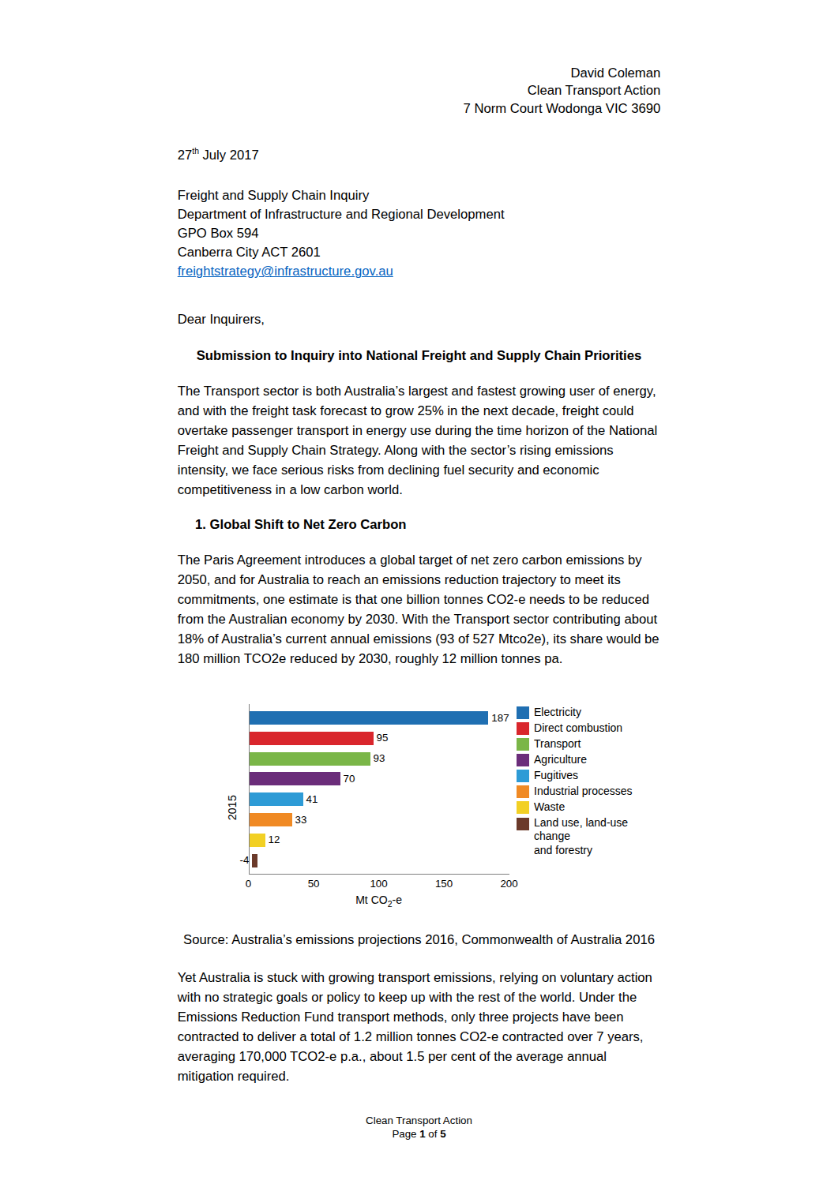David Coleman
Clean Transport Action
7 Norm Court Wodonga VIC 3690
27th July 2017
Freight and Supply Chain Inquiry
Department of Infrastructure and Regional Development
GPO Box 594
Canberra City ACT 2601
freightstrategy@infrastructure.gov.au
Dear Inquirers,
Submission to Inquiry into National Freight and Supply Chain Priorities
The Transport sector is both Australia’s largest and fastest growing user of energy, and with the freight task forecast to grow 25% in the next decade, freight could overtake passenger transport in energy use during the time horizon of the National Freight and Supply Chain Strategy. Along with the sector’s rising emissions intensity, we face serious risks from declining fuel security and economic competitiveness in a low carbon world.
Global Shift to Net Zero Carbon
The Paris Agreement introduces a global target of net zero carbon emissions by 2050, and for Australia to reach an emissions reduction trajectory to meet its commitments, one estimate is that one billion tonnes CO2-e needs to be reduced from the Australian economy by 2030. With the Transport sector contributing about 18% of Australia’s current annual emissions (93 of 527 Mtco2e), its share would be 180 million TCO2e reduced by 2030, roughly 12 million tonnes pa.
2015
187
95
93
70
41
33
12
-4
0 50 100 150 200
Mt CO2-e
Electricity
Direct combustion
Transport
Agriculture
Fugitives
Industrial processes
Waste
Land use, land-use change
and forestry
Source: Australia’s emissions projections 2016, Commonwealth of Australia 2016
Yet Australia is stuck with growing transport emissions, relying on voluntary action with no strategic goals or policy to keep up with the rest of the world. Under the Emissions Reduction Fund transport methods, only three projects have been contracted to deliver a total of 1.2 million tonnes CO2-e contracted over 7 years, averaging 170,000 TCO2-e p.a., about 1.5 per cent of the average annual mitigation required.
Clean Transport Action
Page 1 of 5